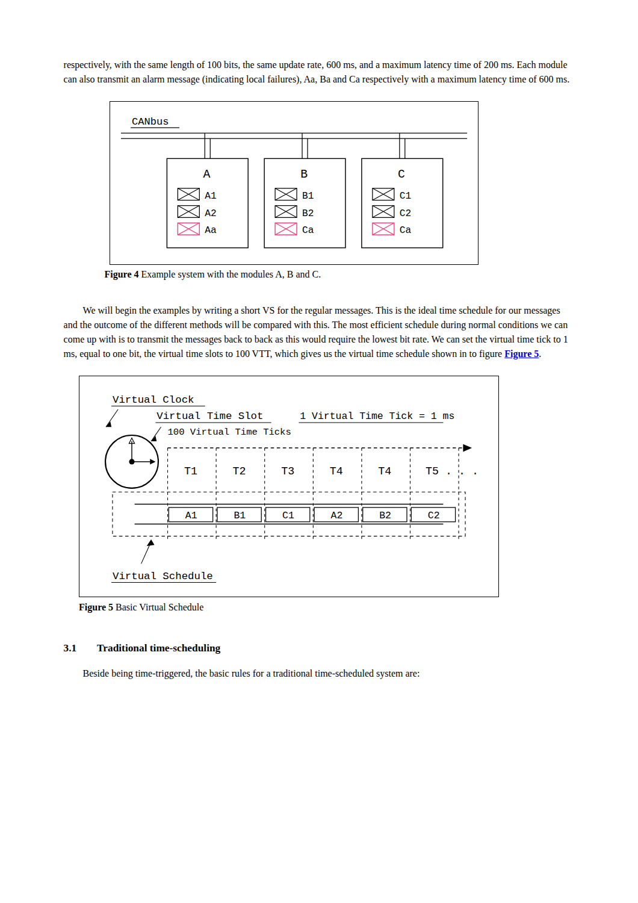respectively, with the same length of 100 bits, the same update rate, 600 ms, and a maximum latency time of 200 ms. Each module can also transmit an alarm message (indicating local failures), Aa, Ba and Ca respectively with a maximum latency time of 600 ms.
CANbus A A1 A2 Aa B B1 B2 Ca C C1 C2 Ca
Figure 4 Example system with the modules A, B and C.
We will begin the examples by writing a short VS for the regular messages. This is the ideal time schedule for our messages and the outcome of the different methods will be compared with this. The most efficient schedule during normal conditions we can come up with is to transmit the messages back to back as this would require the lowest bit rate. We can set the virtual time tick to 1 ms, equal to one bit, the virtual time slots to 100 VTT, which gives us the virtual time schedule shown in to figure Figure 5.
Virtual Clock Virtual Time Slot 100 Virtual Time Ticks 1 Virtual Time Tick = 1 ms T1 T2 T3 T4 T4 T5 . . . A1 B1 C1 A2 B2 C2 Virtual Schedule
Figure 5 Basic Virtual Schedule
3.1 Traditional time-scheduling
Beside being time-triggered, the basic rules for a traditional time-scheduled system are: